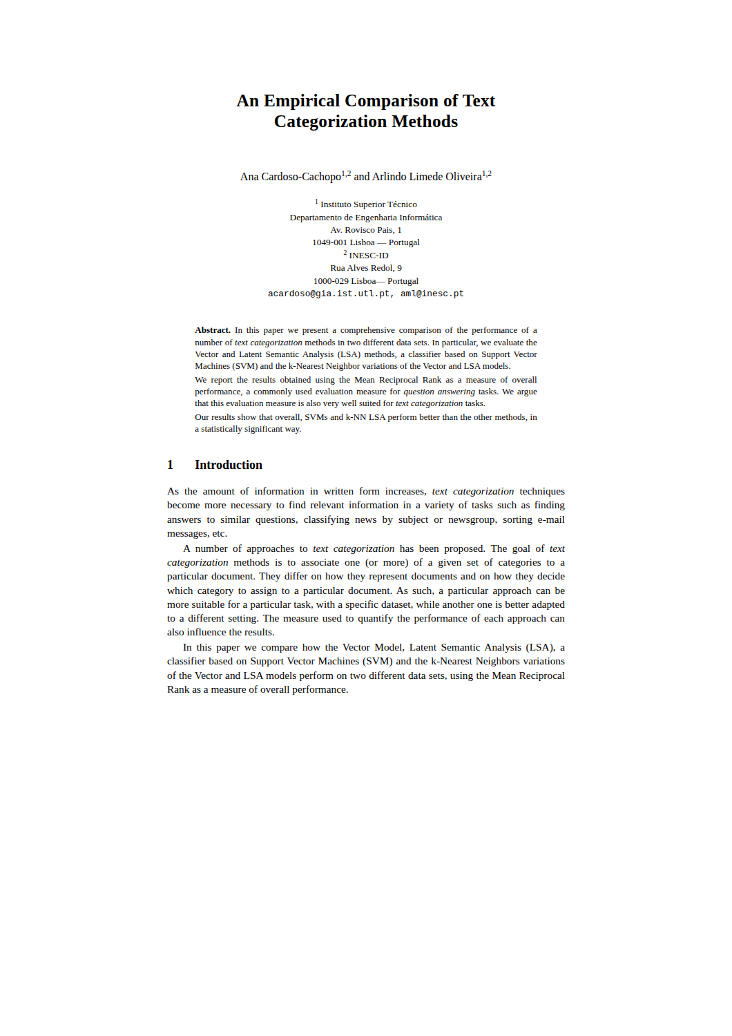An Empirical Comparison of Text
Categorization Methods
Ana Cardoso-Cachopo1,2 and Arlindo Limede Oliveira1,2
1 Instituto Superior Técnico
Departamento de Engenharia Informática
Av. Rovisco Pais, 1
1049-001 Lisboa — Portugal
2 INESC-ID
Rua Alves Redol, 9
1000-029 Lisboa— Portugal
acardoso@gia.ist.utl.pt, aml@inesc.pt
Abstract. In this paper we present a comprehensive comparison of the performance of a number of text categorization methods in two different data sets. In particular, we evaluate the Vector and Latent Semantic Analysis (LSA) methods, a classifier based on Support Vector Machines (SVM) and the k-Nearest Neighbor variations of the Vector and LSA models.
We report the results obtained using the Mean Reciprocal Rank as a measure of overall performance, a commonly used evaluation measure for question answering tasks. We argue that this evaluation measure is also very well suited for text categorization tasks.
Our results show that overall, SVMs and k-NN LSA perform better than the other methods, in a statistically significant way.
1 Introduction
As the amount of information in written form increases, text categorization techniques become more necessary to find relevant information in a variety of tasks such as finding answers to similar questions, classifying news by subject or newsgroup, sorting e-mail messages, etc.
A number of approaches to text categorization has been proposed. The goal of text categorization methods is to associate one (or more) of a given set of categories to a particular document. They differ on how they represent documents and on how they decide which category to assign to a particular document. As such, a particular approach can be more suitable for a particular task, with a specific dataset, while another one is better adapted to a different setting. The measure used to quantify the performance of each approach can also influence the results.
In this paper we compare how the Vector Model, Latent Semantic Analysis (LSA), a classifier based on Support Vector Machines (SVM) and the k-Nearest Neighbors variations of the Vector and LSA models perform on two different data sets, using the Mean Reciprocal Rank as a measure of overall performance.